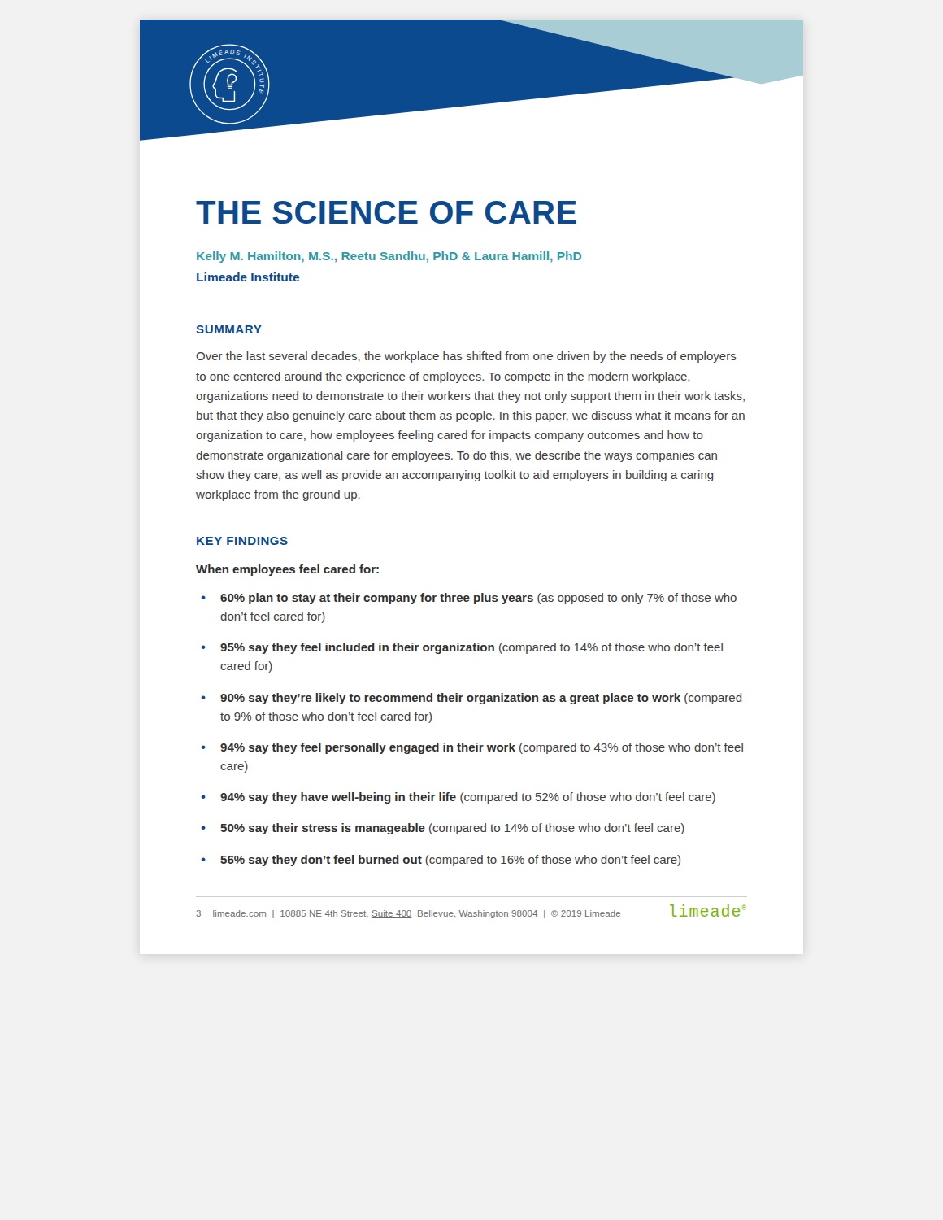LIMEADE INSTITUTE
THE SCIENCE OF CARE
Kelly M. Hamilton, M.S., Reetu Sandhu, PhD & Laura Hamill, PhD
Limeade Institute
SUMMARY
Over the last several decades, the workplace has shifted from one driven by the needs of employers to one centered around the experience of employees. To compete in the modern workplace, organizations need to demonstrate to their workers that they not only support them in their work tasks, but that they also genuinely care about them as people. In this paper, we discuss what it means for an organization to care, how employees feeling cared for impacts company outcomes and how to demonstrate organizational care for employees. To do this, we describe the ways companies can show they care, as well as provide an accompanying toolkit to aid employers in building a caring workplace from the ground up.
KEY FINDINGS
When employees feel cared for:
60% plan to stay at their company for three plus years (as opposed to only 7% of those who don’t feel cared for)
95% say they feel included in their organization (compared to 14% of those who don’t feel cared for)
90% say they’re likely to recommend their organization as a great place to work (compared to 9% of those who don’t feel cared for)
94% say they feel personally engaged in their work (compared to 43% of those who don’t feel care)
94% say they have well-being in their life (compared to 52% of those who don’t feel care)
50% say their stress is manageable (compared to 14% of those who don’t feel care)
56% say they don’t feel burned out (compared to 16% of those who don’t feel care)
3limeade.com | 10885 NE 4th Street, Suite 400 Bellevue, Washington 98004 | © 2019 Limeade
limeade®